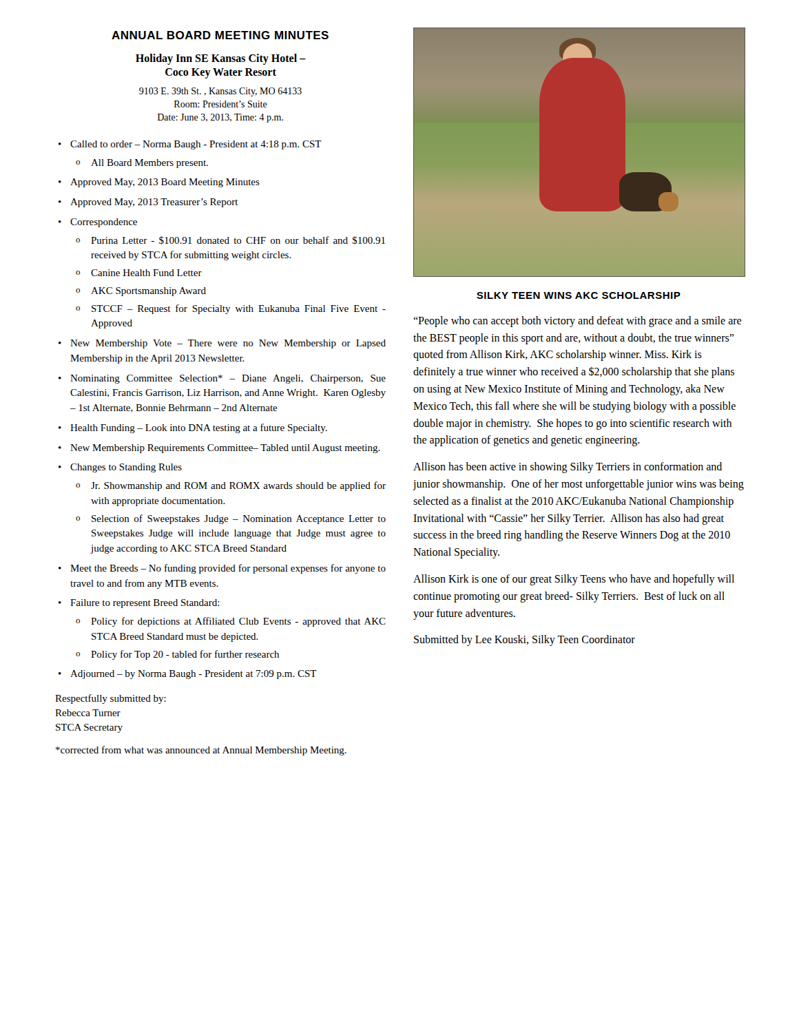ANNUAL BOARD MEETING MINUTES
Holiday Inn SE Kansas City Hotel –
Coco Key Water Resort
9103 E. 39th St. , Kansas City, MO 64133
Room: President’s Suite
Date: June 3, 2013, Time: 4 p.m.
Called to order – Norma Baugh - President at 4:18 p.m. CST
All Board Members present.
Approved May, 2013 Board Meeting Minutes
Approved May, 2013 Treasurer’s Report
Correspondence
Purina Letter - $100.91 donated to CHF on our behalf and $100.91 received by STCA for submitting weight circles.
Canine Health Fund Letter
AKC Sportsmanship Award
STCCF – Request for Specialty with Eukanuba Final Five Event - Approved
New Membership Vote – There were no New Membership or Lapsed Membership in the April 2013 Newsletter.
Nominating Committee Selection* – Diane Angeli, Chairperson, Sue Calestini, Francis Garrison, Liz Harrison, and Anne Wright. Karen Oglesby – 1st Alternate, Bonnie Behrmann – 2nd Alternate
Health Funding – Look into DNA testing at a future Specialty.
New Membership Requirements Committee– Tabled until August meeting.
Changes to Standing Rules
Jr. Showmanship and ROM and ROMX awards should be applied for with appropriate documentation.
Selection of Sweepstakes Judge – Nomination Acceptance Letter to Sweepstakes Judge will include language that Judge must agree to judge according to AKC STCA Breed Standard
Meet the Breeds – No funding provided for personal expenses for anyone to travel to and from any MTB events.
Failure to represent Breed Standard:
Policy for depictions at Affiliated Club Events - approved that AKC STCA Breed Standard must be depicted.
Policy for Top 20 - tabled for further research
Adjourned – by Norma Baugh - President at 7:09 p.m. CST
Respectfully submitted by:
Rebecca Turner
STCA Secretary
*corrected from what was announced at Annual Membership Meeting.
SILKY TEEN WINS AKC SCHOLARSHIP
“People who can accept both victory and defeat with grace and a smile are the BEST people in this sport and are, without a doubt, the true winners” quoted from Allison Kirk, AKC scholarship winner. Miss. Kirk is definitely a true winner who received a $2,000 scholarship that she plans on using at New Mexico Institute of Mining and Technology, aka New Mexico Tech, this fall where she will be studying biology with a possible double major in chemistry. She hopes to go into scientific research with the application of genetics and genetic engineering.
Allison has been active in showing Silky Terriers in conformation and junior showmanship. One of her most unforgettable junior wins was being selected as a finalist at the 2010 AKC/Eukanuba National Championship Invitational with “Cassie” her Silky Terrier. Allison has also had great success in the breed ring handling the Reserve Winners Dog at the 2010 National Speciality.
Allison Kirk is one of our great Silky Teens who have and hopefully will continue promoting our great breed- Silky Terriers. Best of luck on all your future adventures.
Submitted by Lee Kouski, Silky Teen Coordinator